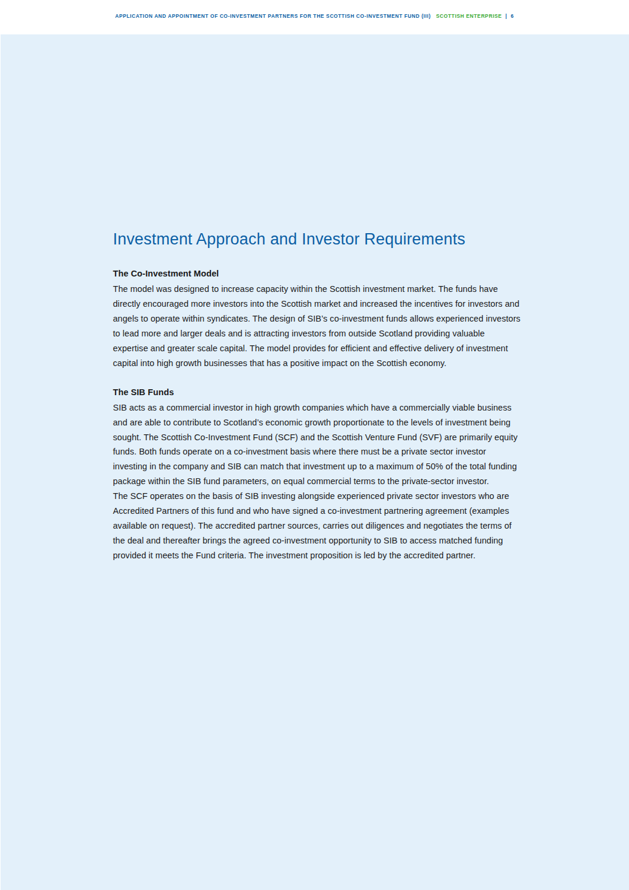APPLICATION AND APPOINTMENT OF CO-INVESTMENT PARTNERS FOR THE SCOTTISH CO-INVESTMENT FUND (III) SCOTTISH ENTERPRISE | 6
Investment Approach and Investor Requirements
The Co-Investment Model
The model was designed to increase capacity within the Scottish investment market. The funds have directly encouraged more investors into the Scottish market and increased the incentives for investors and angels to operate within syndicates. The design of SIB’s co-investment funds allows experienced investors to lead more and larger deals and is attracting investors from outside Scotland providing valuable expertise and greater scale capital. The model provides for efficient and effective delivery of investment capital into high growth businesses that has a positive impact on the Scottish economy.
The SIB Funds
SIB acts as a commercial investor in high growth companies which have a commercially viable business and are able to contribute to Scotland’s economic growth proportionate to the levels of investment being sought. The Scottish Co-Investment Fund (SCF) and the Scottish Venture Fund (SVF) are primarily equity funds. Both funds operate on a co-investment basis where there must be a private sector investor investing in the company and SIB can match that investment up to a maximum of 50% of the total funding package within the SIB fund parameters, on equal commercial terms to the private-sector investor.
The SCF operates on the basis of SIB investing alongside experienced private sector investors who are Accredited Partners of this fund and who have signed a co-investment partnering agreement (examples available on request). The accredited partner sources, carries out diligences and negotiates the terms of the deal and thereafter brings the agreed co-investment opportunity to SIB to access matched funding provided it meets the Fund criteria. The investment proposition is led by the accredited partner.